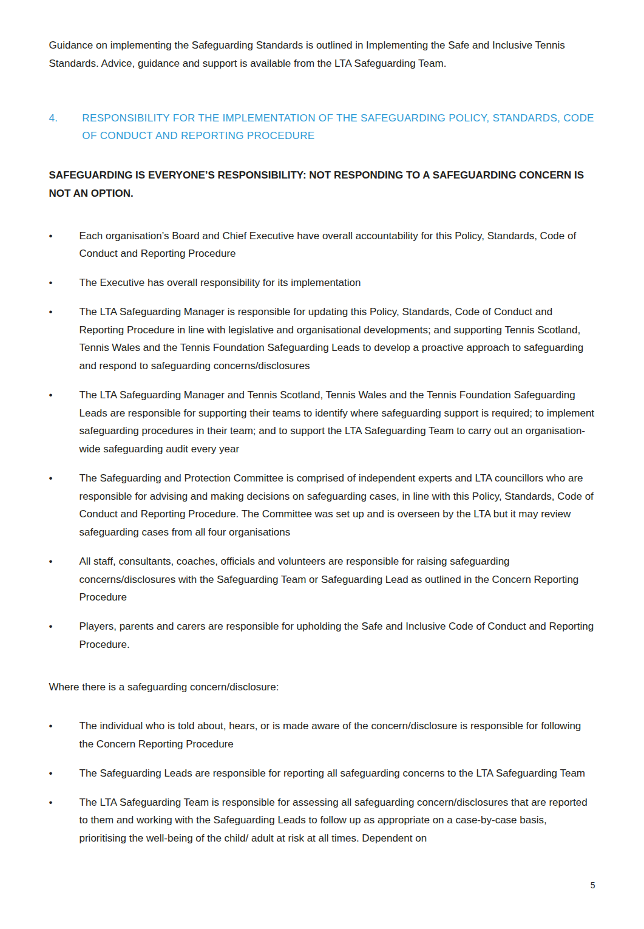Guidance on implementing the Safeguarding Standards is outlined in Implementing the Safe and Inclusive Tennis Standards. Advice, guidance and support is available from the LTA Safeguarding Team.
4. Responsibility for the implementation of the safeguarding policy, standards, code of conduct and reporting procedure
SAFEGUARDING IS EVERYONE’S RESPONSIBILITY: NOT RESPONDING TO A SAFEGUARDING CONCERN IS NOT AN OPTION.
Each organisation’s Board and Chief Executive have overall accountability for this Policy, Standards, Code of Conduct and Reporting Procedure
The Executive has overall responsibility for its implementation
The LTA Safeguarding Manager is responsible for updating this Policy, Standards, Code of Conduct and Reporting Procedure in line with legislative and organisational developments; and supporting Tennis Scotland, Tennis Wales and the Tennis Foundation Safeguarding Leads to develop a proactive approach to safeguarding and respond to safeguarding concerns/disclosures
The LTA Safeguarding Manager and Tennis Scotland, Tennis Wales and the Tennis Foundation Safeguarding Leads are responsible for supporting their teams to identify where safeguarding support is required; to implement safeguarding procedures in their team; and to support the LTA Safeguarding Team to carry out an organisation-wide safeguarding audit every year
The Safeguarding and Protection Committee is comprised of independent experts and LTA councillors who are responsible for advising and making decisions on safeguarding cases, in line with this Policy, Standards, Code of Conduct and Reporting Procedure. The Committee was set up and is overseen by the LTA but it may review safeguarding cases from all four organisations
All staff, consultants, coaches, officials and volunteers are responsible for raising safeguarding concerns/disclosures with the Safeguarding Team or Safeguarding Lead as outlined in the Concern Reporting Procedure
Players, parents and carers are responsible for upholding the Safe and Inclusive Code of Conduct and Reporting Procedure.
Where there is a safeguarding concern/disclosure:
The individual who is told about, hears, or is made aware of the concern/disclosure is responsible for following the Concern Reporting Procedure
The Safeguarding Leads are responsible for reporting all safeguarding concerns to the LTA Safeguarding Team
The LTA Safeguarding Team is responsible for assessing all safeguarding concern/disclosures that are reported to them and working with the Safeguarding Leads to follow up as appropriate on a case-by-case basis, prioritising the well-being of the child/ adult at risk at all times. Dependent on
5